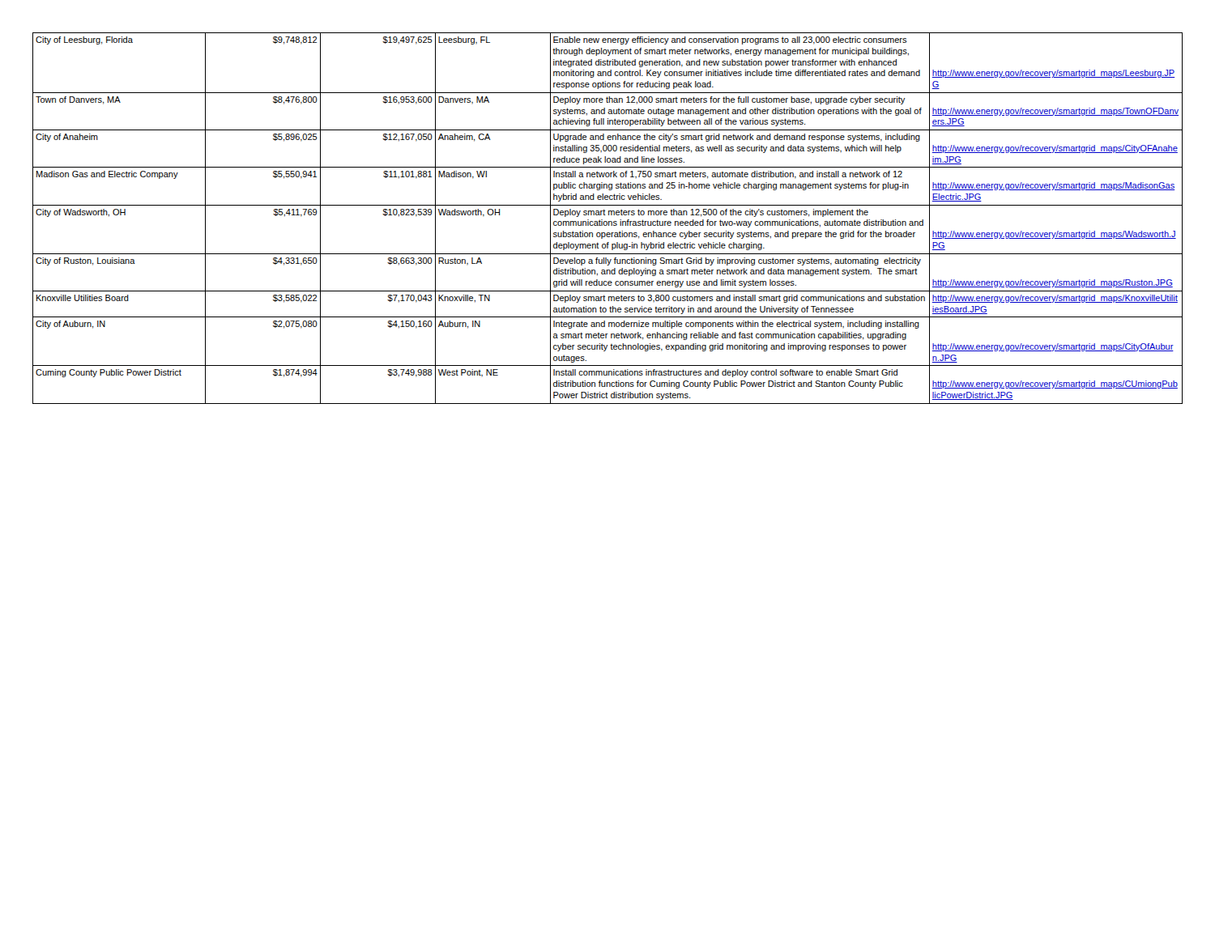| City of Leesburg, Florida | $9,748,812 | $19,497,625 | Leesburg, FL | Enable new energy efficiency and conservation programs to all 23,000 electric consumers through deployment of smart meter networks, energy management for municipal buildings, integrated distributed generation, and new substation power transformer with enhanced monitoring and control. Key consumer initiatives include time differentiated rates and demand response options for reducing peak load. | http://www.energy.gov/recovery/smartgrid_maps/Leesburg.JPG |
| Town of Danvers, MA | $8,476,800 | $16,953,600 | Danvers, MA | Deploy more than 12,000 smart meters for the full customer base, upgrade cyber security systems, and automate outage management and other distribution operations with the goal of achieving full interoperability between all of the various systems. | http://www.energy.gov/recovery/smartgrid_maps/TownOFDanvers.JPG |
| City of Anaheim | $5,896,025 | $12,167,050 | Anaheim, CA | Upgrade and enhance the city's smart grid network and demand response systems, including installing 35,000 residential meters, as well as security and data systems, which will help reduce peak load and line losses. | http://www.energy.gov/recovery/smartgrid_maps/CityOFAnaheim.JPG |
| Madison Gas and Electric Company | $5,550,941 | $11,101,881 | Madison, WI | Install a network of 1,750 smart meters, automate distribution, and install a network of 12 public charging stations and 25 in-home vehicle charging management systems for plug-in hybrid and electric vehicles. | http://www.energy.gov/recovery/smartgrid_maps/MadisonGasElectric.JPG |
| City of Wadsworth, OH | $5,411,769 | $10,823,539 | Wadsworth, OH | Deploy smart meters to more than 12,500 of the city's customers, implement the communications infrastructure needed for two-way communications, automate distribution and substation operations, enhance cyber security systems, and prepare the grid for the broader deployment of plug-in hybrid electric vehicle charging. | http://www.energy.gov/recovery/smartgrid_maps/Wadsworth.JPG |
| City of Ruston, Louisiana | $4,331,650 | $8,663,300 | Ruston, LA | Develop a fully functioning Smart Grid by improving customer systems, automating electricity distribution, and deploying a smart meter network and data management system. The smart grid will reduce consumer energy use and limit system losses. | http://www.energy.gov/recovery/smartgrid_maps/Ruston.JPG |
| Knoxville Utilities Board | $3,585,022 | $7,170,043 | Knoxville, TN | Deploy smart meters to 3,800 customers and install smart grid communications and substation automation to the service territory in and around the University of Tennessee | http://www.energy.gov/recovery/smartgrid_maps/KnoxvilleUtilitiesBoard.JPG |
| City of Auburn, IN | $2,075,080 | $4,150,160 | Auburn, IN | Integrate and modernize multiple components within the electrical system, including installing a smart meter network, enhancing reliable and fast communication capabilities, upgrading cyber security technologies, expanding grid monitoring and improving responses to power outages. | http://www.energy.gov/recovery/smartgrid_maps/CityOfAuburn.JPG |
| Cuming County Public Power District | $1,874,994 | $3,749,988 | West Point, NE | Install communications infrastructures and deploy control software to enable Smart Grid distribution functions for Cuming County Public Power District and Stanton County Public Power District distribution systems. | http://www.energy.gov/recovery/smartgrid_maps/CUmiongPublicPowerDistrict.JPG |